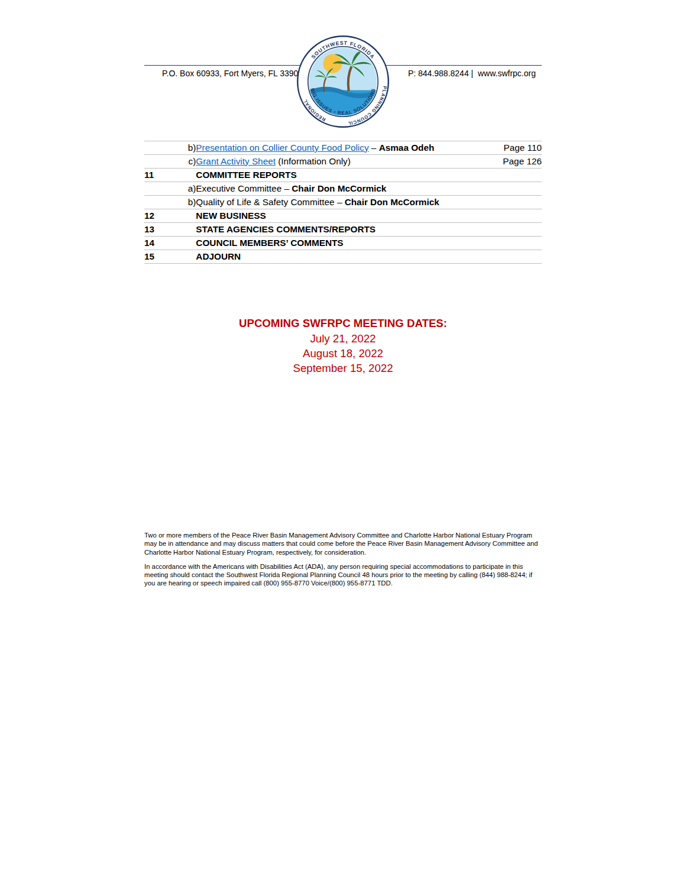P.O. Box 60933, Fort Myers, FL 33906
P: 844.988.8244 | www.swfrpc.org
SOUTHWEST FLORIDA BIG ISSUES • REAL SOLUTIONS REGIONAL PLANNING COUNCIL
| | b) | Presentation on Collier County Food Policy – Asmaa Odeh | Page 110 |
| | c) | Grant Activity Sheet (Information Only) | Page 126 |
| 11 | | COMMITTEE REPORTS | |
| | a) | Executive Committee – Chair Don McCormick | |
| | b) | Quality of Life & Safety Committee – Chair Don McCormick | |
| 12 | | NEW BUSINESS | |
| 13 | | STATE AGENCIES COMMENTS/REPORTS | |
| 14 | | COUNCIL MEMBERS’ COMMENTS | |
| 15 | | ADJOURN | |
UPCOMING SWFRPC MEETING DATES:
July 21, 2022
August 18, 2022
September 15, 2022
Two or more members of the Peace River Basin Management Advisory Committee and Charlotte Harbor National Estuary Program may be in attendance and may discuss matters that could come before the Peace River Basin Management Advisory Committee and Charlotte Harbor National Estuary Program, respectively, for consideration.
In accordance with the Americans with Disabilities Act (ADA), any person requiring special accommodations to participate in this meeting should contact the Southwest Florida Regional Planning Council 48 hours prior to the meeting by calling (844) 988-8244; if you are hearing or speech impaired call (800) 955-8770 Voice/(800) 955-8771 TDD.